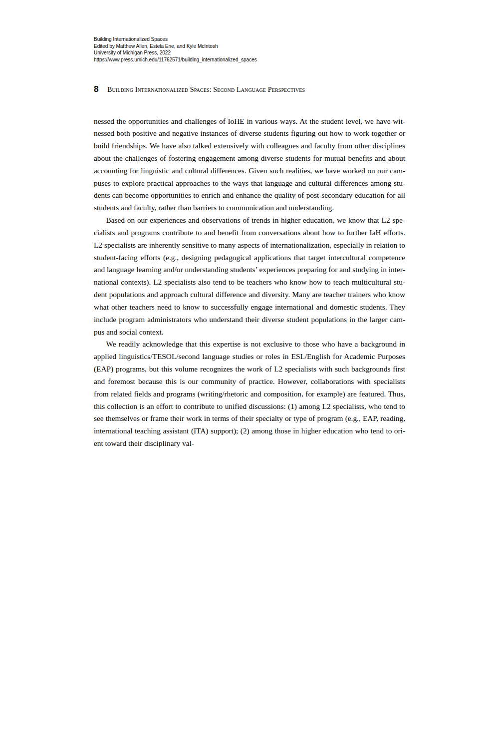Building Internationalized Spaces
Edited by Matthew Allen, Estela Ene, and Kyle McIntosh
University of Michigan Press, 2022
https://www.press.umich.edu/11762571/building_internationalized_spaces
8 Building Internationalized Spaces: Second Language Perspectives
nessed the opportunities and challenges of IoHE in various ways. At the student level, we have witnessed both positive and negative instances of diverse students figuring out how to work together or build friendships. We have also talked extensively with colleagues and faculty from other disciplines about the challenges of fostering engagement among diverse students for mutual benefits and about accounting for linguistic and cultural differences. Given such realities, we have worked on our campuses to explore practical approaches to the ways that language and cultural differences among students can become opportunities to enrich and enhance the quality of post-secondary education for all students and faculty, rather than barriers to communication and understanding.
Based on our experiences and observations of trends in higher education, we know that L2 specialists and programs contribute to and benefit from conversations about how to further IaH efforts. L2 specialists are inherently sensitive to many aspects of internationalization, especially in relation to student-facing efforts (e.g., designing pedagogical applications that target intercultural competence and language learning and/or understanding students’ experiences preparing for and studying in international contexts). L2 specialists also tend to be teachers who know how to teach multicultural student populations and approach cultural difference and diversity. Many are teacher trainers who know what other teachers need to know to successfully engage international and domestic students. They include program administrators who understand their diverse student populations in the larger campus and social context.
We readily acknowledge that this expertise is not exclusive to those who have a background in applied linguistics/TESOL/second language studies or roles in ESL/English for Academic Purposes (EAP) programs, but this volume recognizes the work of L2 specialists with such backgrounds first and foremost because this is our community of practice. However, collaborations with specialists from related fields and programs (writing/rhetoric and composition, for example) are featured. Thus, this collection is an effort to contribute to unified discussions: (1) among L2 specialists, who tend to see themselves or frame their work in terms of their specialty or type of program (e.g., EAP, reading, international teaching assistant (ITA) support); (2) among those in higher education who tend to orient toward their disciplinary val-